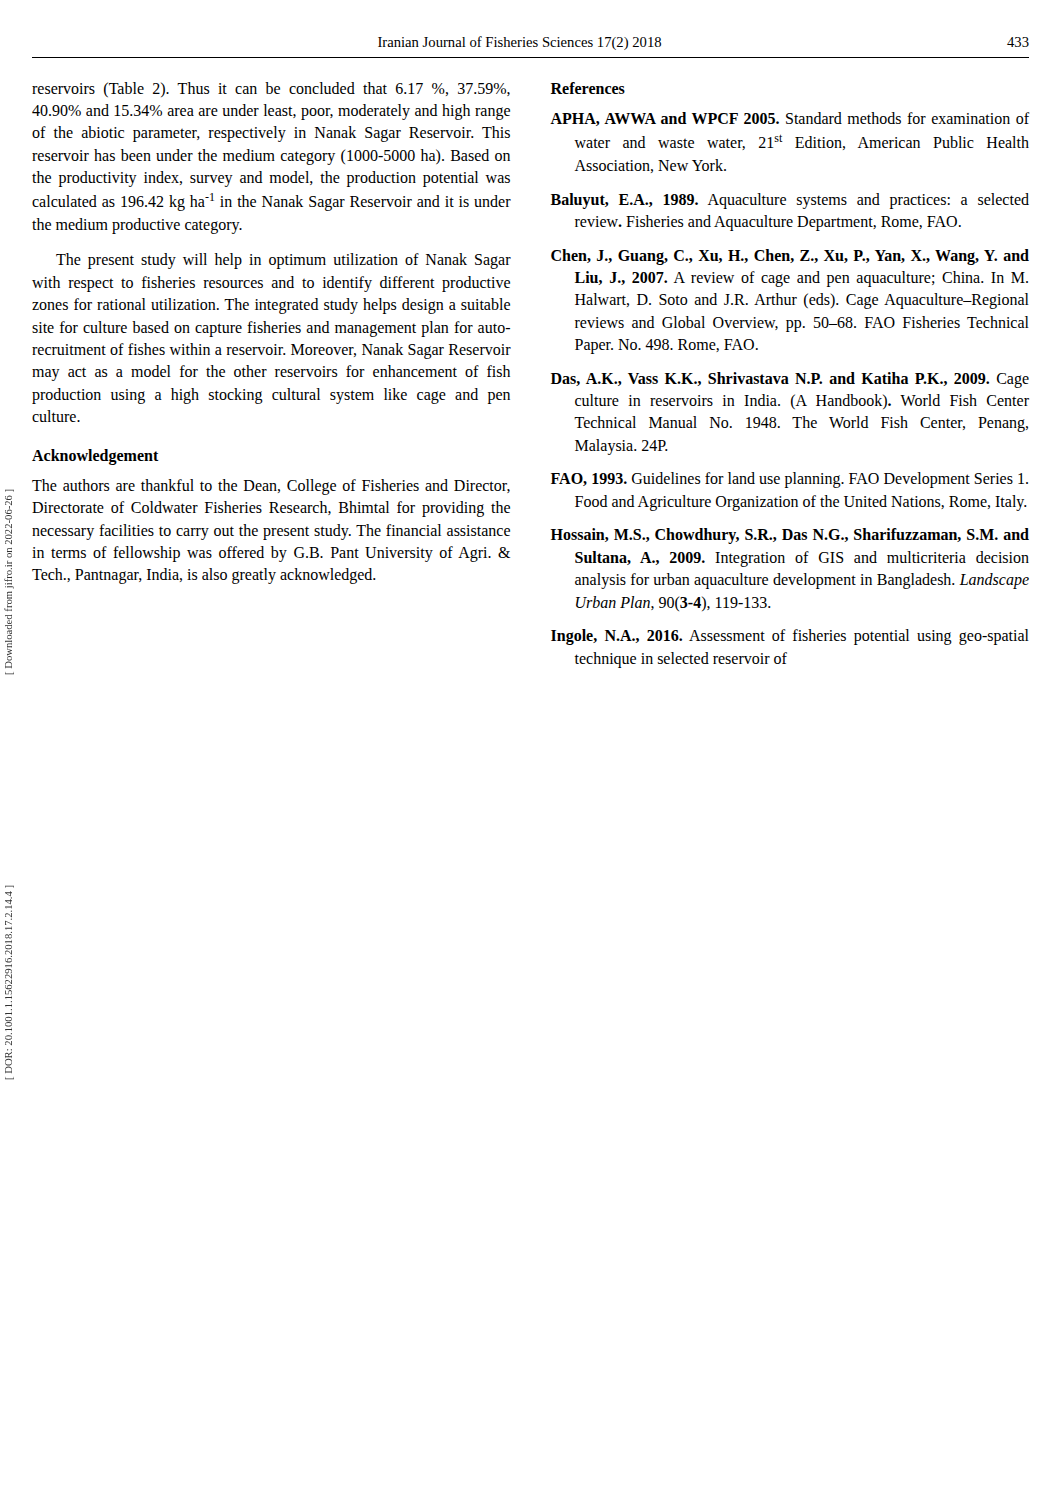[ Downloaded from jifro.ir on 2022-06-26 ]
[ DOR: 20.1001.1.15622916.2018.17.2.14.4 ]
Iranian Journal of Fisheries Sciences 17(2) 2018 433
reservoirs (Table 2). Thus it can be concluded that 6.17 %, 37.59%, 40.90% and 15.34% area are under least, poor, moderately and high range of the abiotic parameter, respectively in Nanak Sagar Reservoir. This reservoir has been under the medium category (1000-5000 ha). Based on the productivity index, survey and model, the production potential was calculated as 196.42 kg ha-1 in the Nanak Sagar Reservoir and it is under the medium productive category.
The present study will help in optimum utilization of Nanak Sagar with respect to fisheries resources and to identify different productive zones for rational utilization. The integrated study helps design a suitable site for culture based on capture fisheries and management plan for auto-recruitment of fishes within a reservoir. Moreover, Nanak Sagar Reservoir may act as a model for the other reservoirs for enhancement of fish production using a high stocking cultural system like cage and pen culture.
Acknowledgement
The authors are thankful to the Dean, College of Fisheries and Director, Directorate of Coldwater Fisheries Research, Bhimtal for providing the necessary facilities to carry out the present study. The financial assistance in terms of fellowship was offered by G.B. Pant University of Agri. & Tech., Pantnagar, India, is also greatly acknowledged.
References
APHA, AWWA and WPCF 2005. Standard methods for examination of water and waste water, 21st Edition, American Public Health Association, New York.
Baluyut, E.A., 1989. Aquaculture systems and practices: a selected review. Fisheries and Aquaculture Department, Rome, FAO.
Chen, J., Guang, C., Xu, H., Chen, Z., Xu, P., Yan, X., Wang, Y. and Liu, J., 2007. A review of cage and pen aquaculture; China. In M. Halwart, D. Soto and J.R. Arthur (eds). Cage Aquaculture–Regional reviews and Global Overview, pp. 50–68. FAO Fisheries Technical Paper. No. 498. Rome, FAO.
Das, A.K., Vass K.K., Shrivastava N.P. and Katiha P.K., 2009. Cage culture in reservoirs in India. (A Handbook). World Fish Center Technical Manual No. 1948. The World Fish Center, Penang, Malaysia. 24P.
FAO, 1993. Guidelines for land use planning. FAO Development Series 1. Food and Agriculture Organization of the United Nations, Rome, Italy.
Hossain, M.S., Chowdhury, S.R., Das N.G., Sharifuzzaman, S.M. and Sultana, A., 2009. Integration of GIS and multicriteria decision analysis for urban aquaculture development in Bangladesh. Landscape Urban Plan, 90(3-4), 119-133.
Ingole, N.A., 2016. Assessment of fisheries potential using geo-spatial technique in selected reservoir of